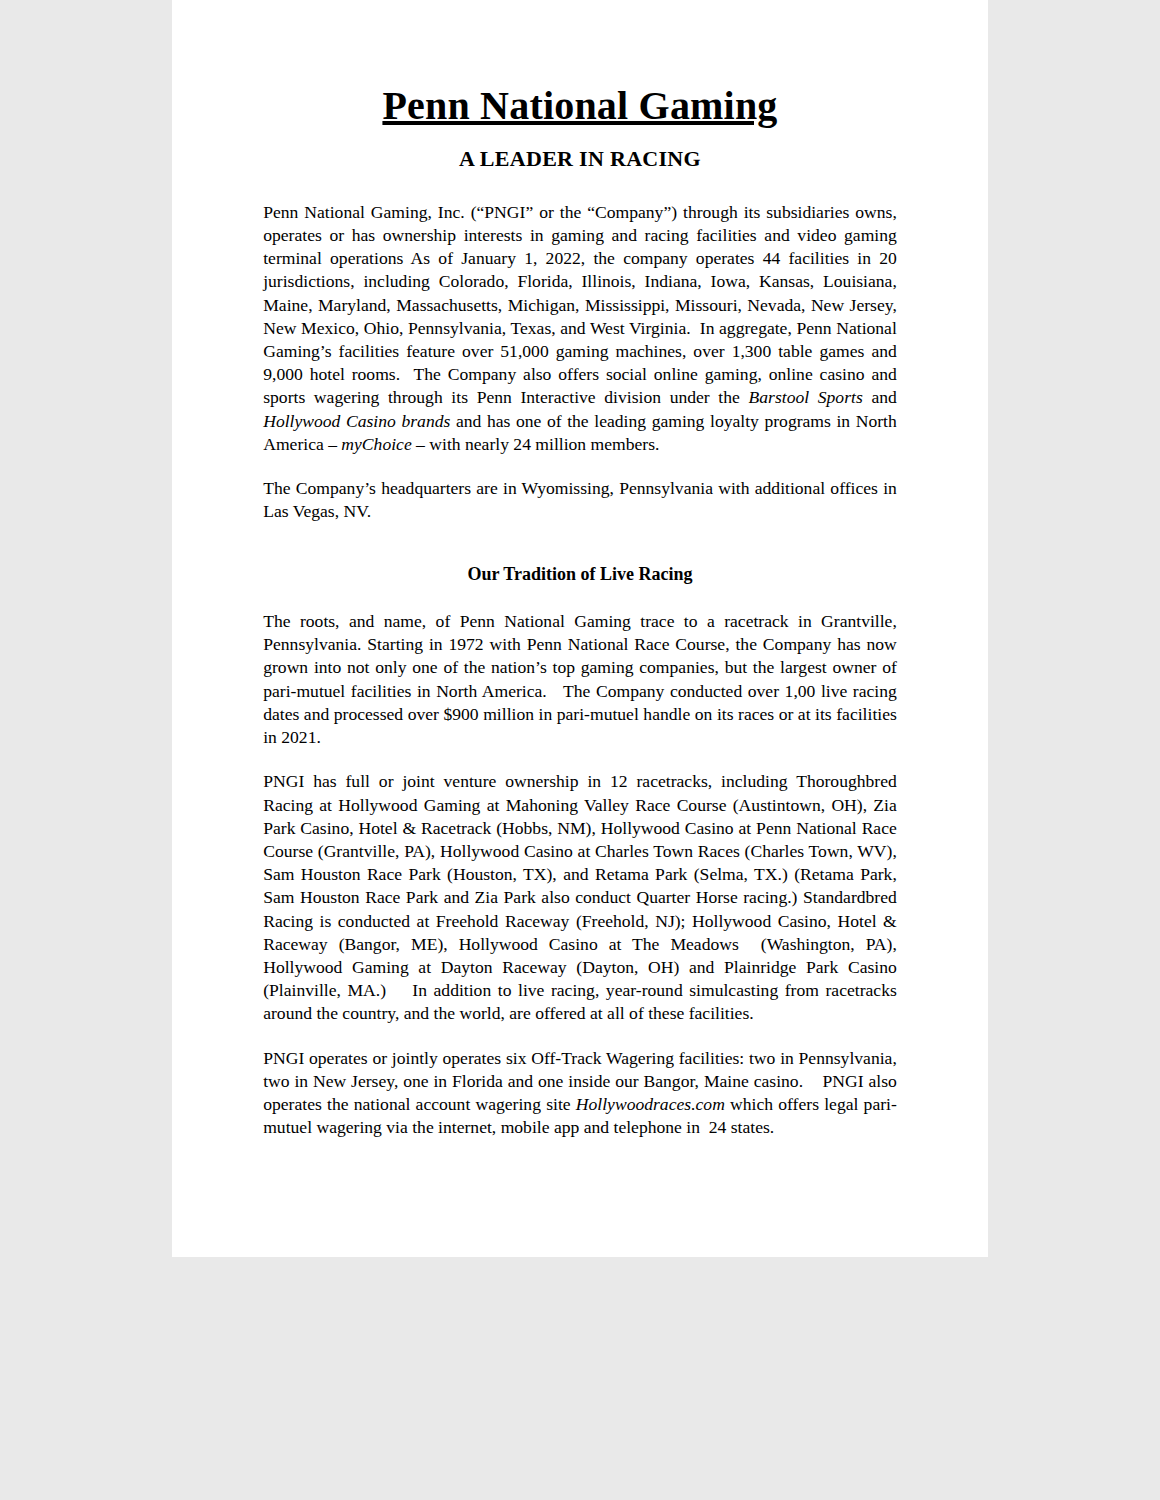Penn National Gaming
A LEADER IN RACING
Penn National Gaming, Inc. (“PNGI” or the “Company”) through its subsidiaries owns, operates or has ownership interests in gaming and racing facilities and video gaming terminal operations As of January 1, 2022, the company operates 44 facilities in 20 jurisdictions, including Colorado, Florida, Illinois, Indiana, Iowa, Kansas, Louisiana, Maine, Maryland, Massachusetts, Michigan, Mississippi, Missouri, Nevada, New Jersey, New Mexico, Ohio, Pennsylvania, Texas, and West Virginia. In aggregate, Penn National Gaming’s facilities feature over 51,000 gaming machines, over 1,300 table games and 9,000 hotel rooms. The Company also offers social online gaming, online casino and sports wagering through its Penn Interactive division under the Barstool Sports and Hollywood Casino brands and has one of the leading gaming loyalty programs in North America – myChoice – with nearly 24 million members.
The Company’s headquarters are in Wyomissing, Pennsylvania with additional offices in Las Vegas, NV.
Our Tradition of Live Racing
The roots, and name, of Penn National Gaming trace to a racetrack in Grantville, Pennsylvania. Starting in 1972 with Penn National Race Course, the Company has now grown into not only one of the nation’s top gaming companies, but the largest owner of pari-mutuel facilities in North America. The Company conducted over 1,00 live racing dates and processed over $900 million in pari-mutuel handle on its races or at its facilities in 2021.
PNGI has full or joint venture ownership in 12 racetracks, including Thoroughbred Racing at Hollywood Gaming at Mahoning Valley Race Course (Austintown, OH), Zia Park Casino, Hotel & Racetrack (Hobbs, NM), Hollywood Casino at Penn National Race Course (Grantville, PA), Hollywood Casino at Charles Town Races (Charles Town, WV), Sam Houston Race Park (Houston, TX), and Retama Park (Selma, TX.) (Retama Park, Sam Houston Race Park and Zia Park also conduct Quarter Horse racing.) Standardbred Racing is conducted at Freehold Raceway (Freehold, NJ); Hollywood Casino, Hotel & Raceway (Bangor, ME), Hollywood Casino at The Meadows (Washington, PA), Hollywood Gaming at Dayton Raceway (Dayton, OH) and Plainridge Park Casino (Plainville, MA.) In addition to live racing, year-round simulcasting from racetracks around the country, and the world, are offered at all of these facilities.
PNGI operates or jointly operates six Off-Track Wagering facilities: two in Pennsylvania, two in New Jersey, one in Florida and one inside our Bangor, Maine casino. PNGI also operates the national account wagering site Hollywoodraces.com which offers legal pari-mutuel wagering via the internet, mobile app and telephone in 24 states.